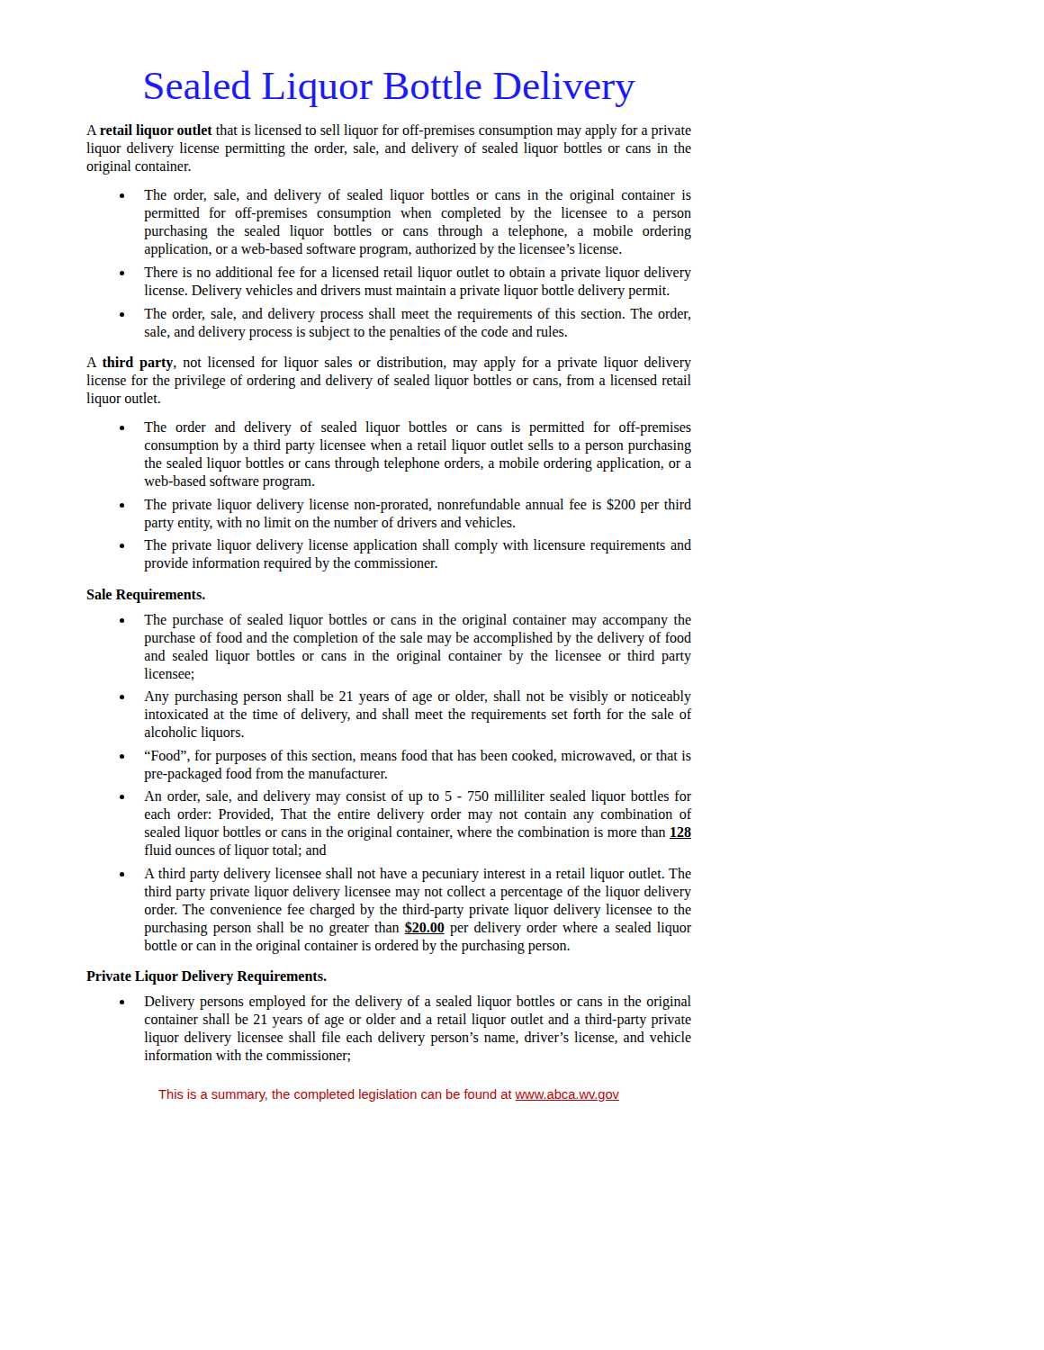Sealed Liquor Bottle Delivery
A retail liquor outlet that is licensed to sell liquor for off-premises consumption may apply for a private liquor delivery license permitting the order, sale, and delivery of sealed liquor bottles or cans in the original container.
The order, sale, and delivery of sealed liquor bottles or cans in the original container is permitted for off-premises consumption when completed by the licensee to a person purchasing the sealed liquor bottles or cans through a telephone, a mobile ordering application, or a web-based software program, authorized by the licensee’s license.
There is no additional fee for a licensed retail liquor outlet to obtain a private liquor delivery license. Delivery vehicles and drivers must maintain a private liquor bottle delivery permit.
The order, sale, and delivery process shall meet the requirements of this section. The order, sale, and delivery process is subject to the penalties of the code and rules.
A third party, not licensed for liquor sales or distribution, may apply for a private liquor delivery license for the privilege of ordering and delivery of sealed liquor bottles or cans, from a licensed retail liquor outlet.
The order and delivery of sealed liquor bottles or cans is permitted for off-premises consumption by a third party licensee when a retail liquor outlet sells to a person purchasing the sealed liquor bottles or cans through telephone orders, a mobile ordering application, or a web-based software program.
The private liquor delivery license non-prorated, nonrefundable annual fee is $200 per third party entity, with no limit on the number of drivers and vehicles.
The private liquor delivery license application shall comply with licensure requirements and provide information required by the commissioner.
Sale Requirements.
The purchase of sealed liquor bottles or cans in the original container may accompany the purchase of food and the completion of the sale may be accomplished by the delivery of food and sealed liquor bottles or cans in the original container by the licensee or third party licensee;
Any purchasing person shall be 21 years of age or older, shall not be visibly or noticeably intoxicated at the time of delivery, and shall meet the requirements set forth for the sale of alcoholic liquors.
“Food”, for purposes of this section, means food that has been cooked, microwaved, or that is pre-packaged food from the manufacturer.
An order, sale, and delivery may consist of up to 5 - 750 milliliter sealed liquor bottles for each order: Provided, That the entire delivery order may not contain any combination of sealed liquor bottles or cans in the original container, where the combination is more than 128 fluid ounces of liquor total; and
A third party delivery licensee shall not have a pecuniary interest in a retail liquor outlet. The third party private liquor delivery licensee may not collect a percentage of the liquor delivery order. The convenience fee charged by the third-party private liquor delivery licensee to the purchasing person shall be no greater than $20.00 per delivery order where a sealed liquor bottle or can in the original container is ordered by the purchasing person.
Private Liquor Delivery Requirements.
Delivery persons employed for the delivery of a sealed liquor bottles or cans in the original container shall be 21 years of age or older and a retail liquor outlet and a third-party private liquor delivery licensee shall file each delivery person’s name, driver’s license, and vehicle information with the commissioner;
This is a summary, the completed legislation can be found at www.abca.wv.gov